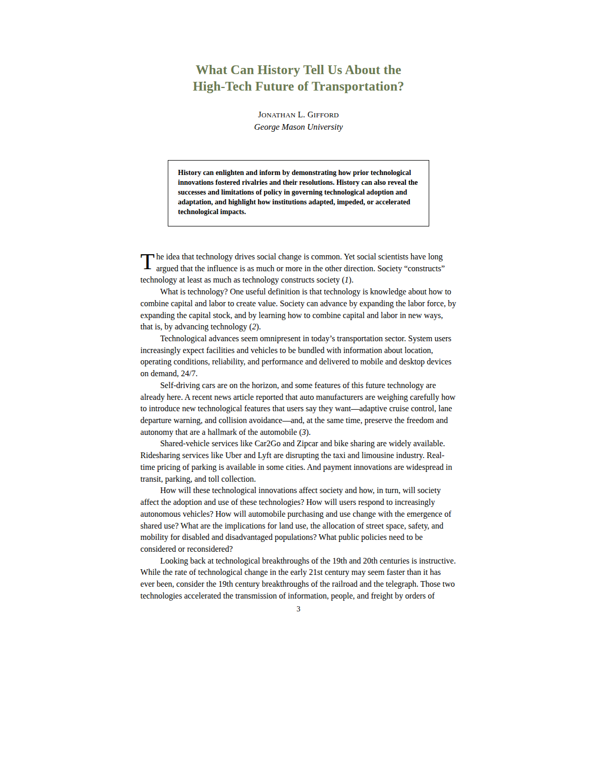What Can History Tell Us About the
High-Tech Future of Transportation?
JONATHAN L. GIFFORD
George Mason University
History can enlighten and inform by demonstrating how prior technological innovations fostered rivalries and their resolutions. History can also reveal the successes and limitations of policy in governing technological adoption and adaptation, and highlight how institutions adapted, impeded, or accelerated technological impacts.
The idea that technology drives social change is common. Yet social scientists have long argued that the influence is as much or more in the other direction. Society “constructs” technology at least as much as technology constructs society (1).
What is technology? One useful definition is that technology is knowledge about how to combine capital and labor to create value. Society can advance by expanding the labor force, by expanding the capital stock, and by learning how to combine capital and labor in new ways, that is, by advancing technology (2).
Technological advances seem omnipresent in today’s transportation sector. System users increasingly expect facilities and vehicles to be bundled with information about location, operating conditions, reliability, and performance and delivered to mobile and desktop devices on demand, 24/7.
Self-driving cars are on the horizon, and some features of this future technology are already here. A recent news article reported that auto manufacturers are weighing carefully how to introduce new technological features that users say they want—adaptive cruise control, lane departure warning, and collision avoidance—and, at the same time, preserve the freedom and autonomy that are a hallmark of the automobile (3).
Shared-vehicle services like Car2Go and Zipcar and bike sharing are widely available. Ridesharing services like Uber and Lyft are disrupting the taxi and limousine industry. Real-time pricing of parking is available in some cities. And payment innovations are widespread in transit, parking, and toll collection.
How will these technological innovations affect society and how, in turn, will society affect the adoption and use of these technologies? How will users respond to increasingly autonomous vehicles? How will automobile purchasing and use change with the emergence of shared use? What are the implications for land use, the allocation of street space, safety, and mobility for disabled and disadvantaged populations? What public policies need to be considered or reconsidered?
Looking back at technological breakthroughs of the 19th and 20th centuries is instructive. While the rate of technological change in the early 21st century may seem faster than it has ever been, consider the 19th century breakthroughs of the railroad and the telegraph. Those two technologies accelerated the transmission of information, people, and freight by orders of
3